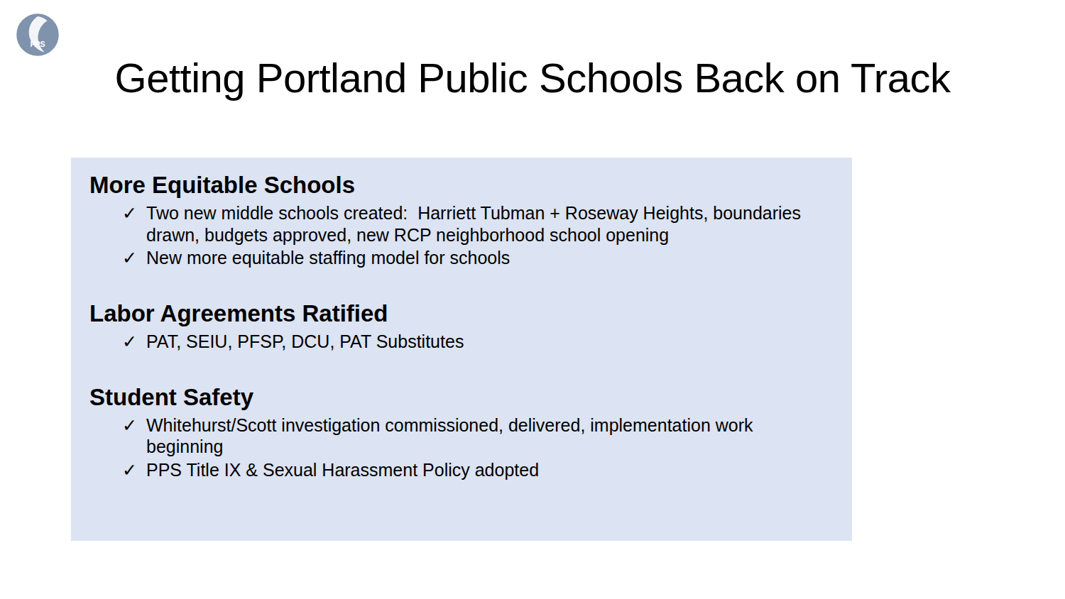PPS
Getting Portland Public Schools Back on Track
More Equitable Schools
Two new middle schools created: Harriett Tubman + Roseway Heights, boundaries drawn, budgets approved, new RCP neighborhood school opening
New more equitable staffing model for schools
Labor Agreements Ratified
PAT, SEIU, PFSP, DCU, PAT Substitutes
Student Safety
Whitehurst/Scott investigation commissioned, delivered, implementation work beginning
PPS Title IX & Sexual Harassment Policy adopted